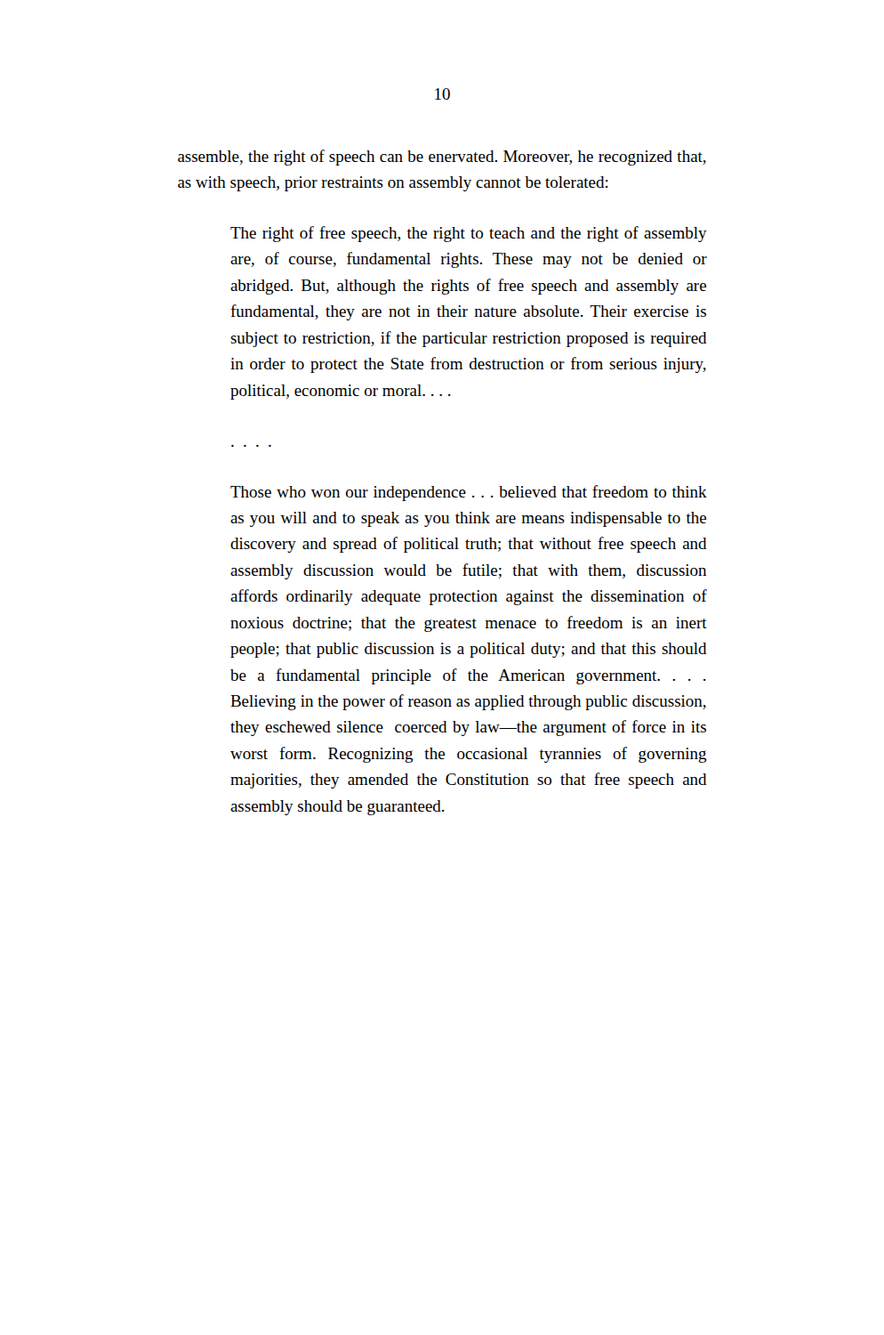10
assemble, the right of speech can be enervated. Moreover, he recognized that, as with speech, prior restraints on assembly cannot be tolerated:
The right of free speech, the right to teach and the right of assembly are, of course, fundamental rights. These may not be denied or abridged. But, although the rights of free speech and assembly are fundamental, they are not in their nature absolute. Their exercise is subject to restriction, if the particular restriction proposed is required in order to protect the State from destruction or from serious injury, political, economic or moral. . . .
. . . .
Those who won our independence . . . believed that freedom to think as you will and to speak as you think are means indispensable to the discovery and spread of political truth; that without free speech and assembly discussion would be futile; that with them, discussion affords ordinarily adequate protection against the dissemination of noxious doctrine; that the greatest menace to freedom is an inert people; that public discussion is a political duty; and that this should be a fundamental principle of the American government. . . . Believing in the power of reason as applied through public discussion, they eschewed silence coerced by law—the argument of force in its worst form. Recognizing the occasional tyrannies of governing majorities, they amended the Constitution so that free speech and assembly should be guaranteed.